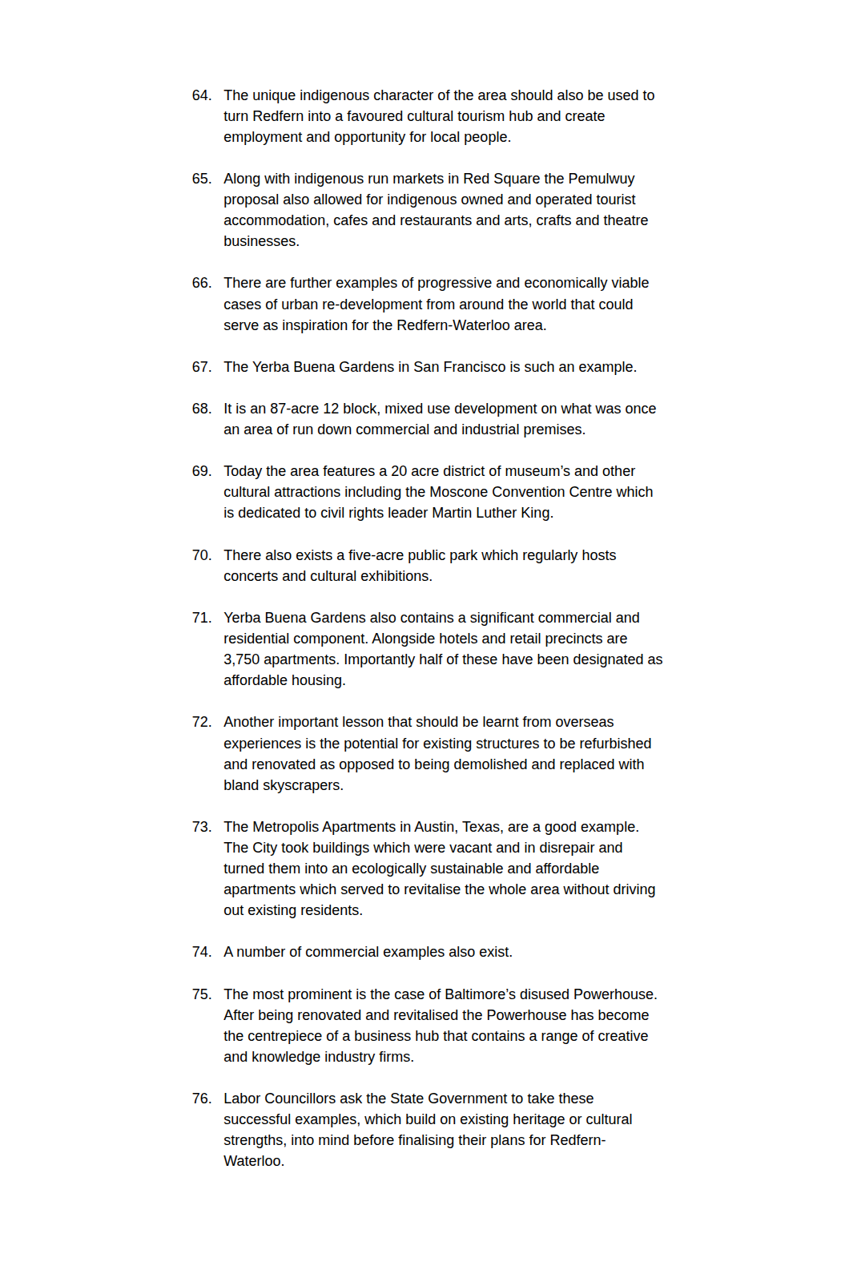64. The unique indigenous character of the area should also be used to turn Redfern into a favoured cultural tourism hub and create employment and opportunity for local people.
65. Along with indigenous run markets in Red Square the Pemulwuy proposal also allowed for indigenous owned and operated tourist accommodation, cafes and restaurants and arts, crafts and theatre businesses.
66. There are further examples of progressive and economically viable cases of urban re-development from around the world that could serve as inspiration for the Redfern-Waterloo area.
67. The Yerba Buena Gardens in San Francisco is such an example.
68. It is an 87-acre 12 block, mixed use development on what was once an area of run down commercial and industrial premises.
69. Today the area features a 20 acre district of museum’s and other cultural attractions including the Moscone Convention Centre which is dedicated to civil rights leader Martin Luther King.
70. There also exists a five-acre public park which regularly hosts concerts and cultural exhibitions.
71. Yerba Buena Gardens also contains a significant commercial and residential component. Alongside hotels and retail precincts are 3,750 apartments. Importantly half of these have been designated as affordable housing.
72. Another important lesson that should be learnt from overseas experiences is the potential for existing structures to be refurbished and renovated as opposed to being demolished and replaced with bland skyscrapers.
73. The Metropolis Apartments in Austin, Texas, are a good example. The City took buildings which were vacant and in disrepair and turned them into an ecologically sustainable and affordable apartments which served to revitalise the whole area without driving out existing residents.
74. A number of commercial examples also exist.
75. The most prominent is the case of Baltimore’s disused Powerhouse. After being renovated and revitalised the Powerhouse has become the centrepiece of a business hub that contains a range of creative and knowledge industry firms.
76. Labor Councillors ask the State Government to take these successful examples, which build on existing heritage or cultural strengths, into mind before finalising their plans for Redfern-Waterloo.